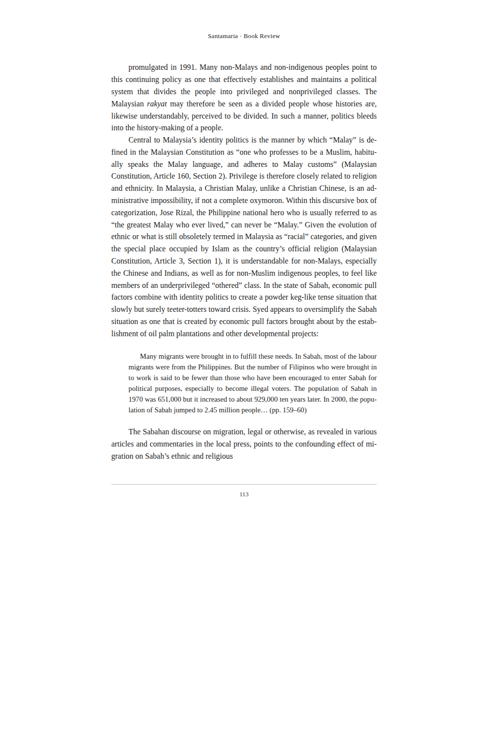Santamaria · Book Review
promulgated in 1991. Many non-Malays and non-indigenous peoples point to this continuing policy as one that effectively establishes and maintains a political system that divides the people into privileged and nonprivileged classes. The Malaysian rakyat may therefore be seen as a divided people whose histories are, likewise understandably, perceived to be divided. In such a manner, politics bleeds into the history-making of a people.
Central to Malaysia’s identity politics is the manner by which “Malay” is defined in the Malaysian Constitution as “one who professes to be a Muslim, habitually speaks the Malay language, and adheres to Malay customs” (Malaysian Constitution, Article 160, Section 2). Privilege is therefore closely related to religion and ethnicity. In Malaysia, a Christian Malay, unlike a Christian Chinese, is an administrative impossibility, if not a complete oxymoron. Within this discursive box of categorization, Jose Rizal, the Philippine national hero who is usually referred to as “the greatest Malay who ever lived,” can never be “Malay.” Given the evolution of ethnic or what is still obsoletely termed in Malaysia as “racial” categories, and given the special place occupied by Islam as the country’s official religion (Malaysian Constitution, Article 3, Section 1), it is understandable for non-Malays, especially the Chinese and Indians, as well as for non-Muslim indigenous peoples, to feel like members of an underprivileged “othered” class. In the state of Sabah, economic pull factors combine with identity politics to create a powder keg-like tense situation that slowly but surely teeter-totters toward crisis. Syed appears to oversimplify the Sabah situation as one that is created by economic pull factors brought about by the establishment of oil palm plantations and other developmental projects:
Many migrants were brought in to fulfill these needs. In Sabah, most of the labour migrants were from the Philippines. But the number of Filipinos who were brought in to work is said to be fewer than those who have been encouraged to enter Sabah for political purposes, especially to become illegal voters. The population of Sabah in 1970 was 651,000 but it increased to about 929,000 ten years later. In 2000, the population of Sabah jumped to 2.45 million people… (pp. 159–60)
The Sabahan discourse on migration, legal or otherwise, as revealed in various articles and commentaries in the local press, points to the confounding effect of migration on Sabah’s ethnic and religious
113